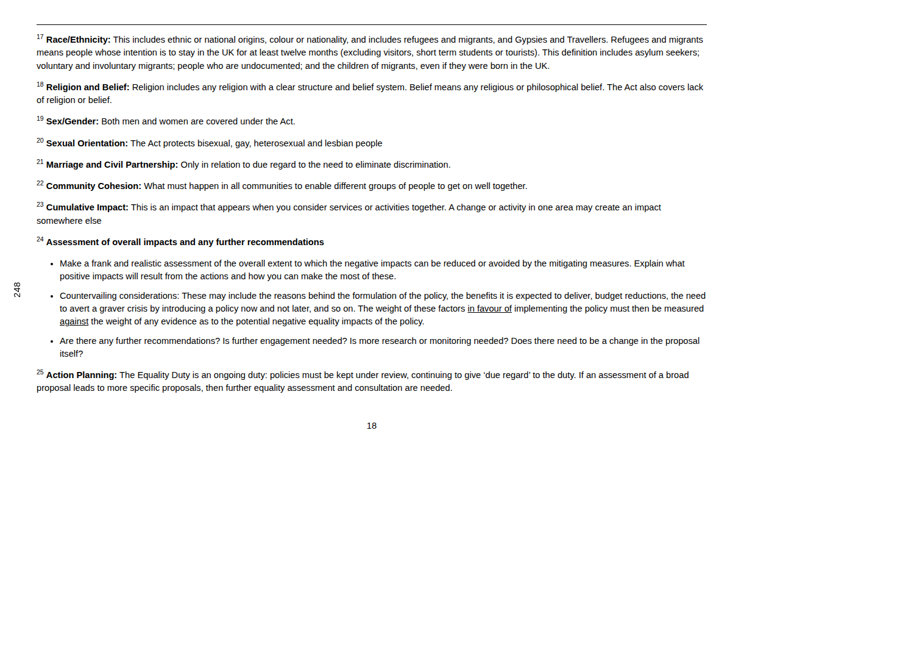248
17 Race/Ethnicity: This includes ethnic or national origins, colour or nationality, and includes refugees and migrants, and Gypsies and Travellers. Refugees and migrants means people whose intention is to stay in the UK for at least twelve months (excluding visitors, short term students or tourists). This definition includes asylum seekers; voluntary and involuntary migrants; people who are undocumented; and the children of migrants, even if they were born in the UK.
18 Religion and Belief: Religion includes any religion with a clear structure and belief system. Belief means any religious or philosophical belief. The Act also covers lack of religion or belief.
19 Sex/Gender: Both men and women are covered under the Act.
20 Sexual Orientation: The Act protects bisexual, gay, heterosexual and lesbian people
21 Marriage and Civil Partnership: Only in relation to due regard to the need to eliminate discrimination.
22 Community Cohesion: What must happen in all communities to enable different groups of people to get on well together.
23 Cumulative Impact: This is an impact that appears when you consider services or activities together. A change or activity in one area may create an impact somewhere else
24 Assessment of overall impacts and any further recommendations
Make a frank and realistic assessment of the overall extent to which the negative impacts can be reduced or avoided by the mitigating measures. Explain what positive impacts will result from the actions and how you can make the most of these.
Countervailing considerations: These may include the reasons behind the formulation of the policy, the benefits it is expected to deliver, budget reductions, the need to avert a graver crisis by introducing a policy now and not later, and so on. The weight of these factors in favour of implementing the policy must then be measured against the weight of any evidence as to the potential negative equality impacts of the policy.
Are there any further recommendations? Is further engagement needed? Is more research or monitoring needed? Does there need to be a change in the proposal itself?
25 Action Planning: The Equality Duty is an ongoing duty: policies must be kept under review, continuing to give ‘due regard’ to the duty. If an assessment of a broad proposal leads to more specific proposals, then further equality assessment and consultation are needed.
18